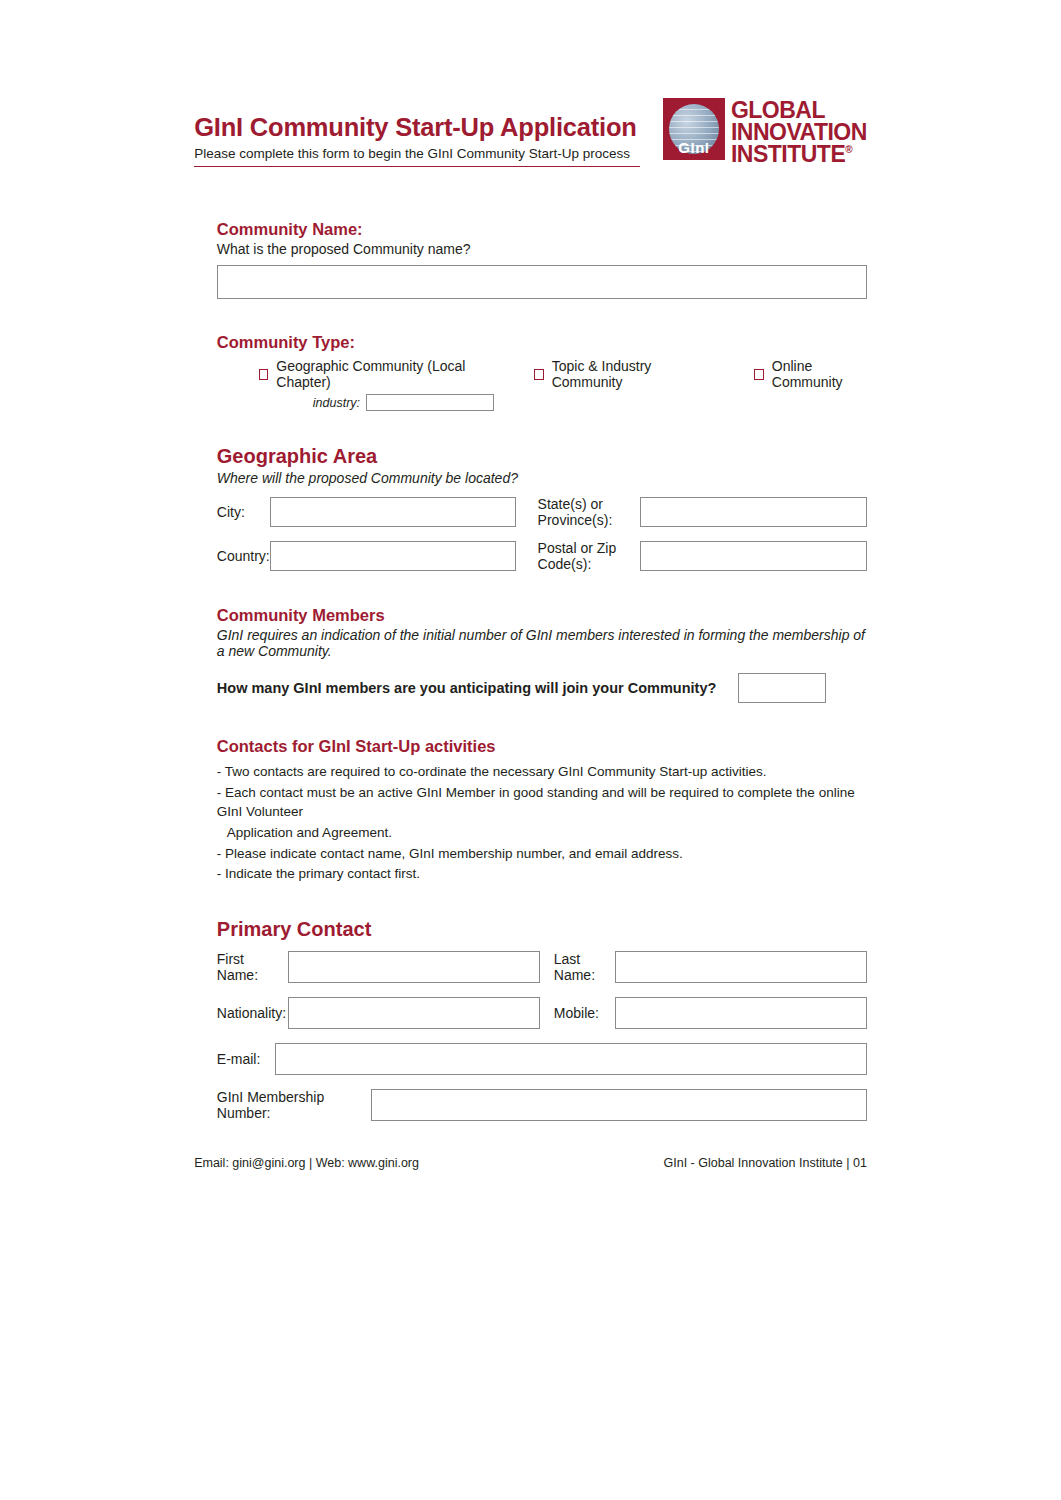GInI Community Start-Up Application
Please complete this form to begin the GInI Community Start-Up process
GInI
GLOBAL INNOVATION INSTITUTE®
Community Name:
What is the proposed Community name?
Community Type:
Geographic Community (Local Chapter)
Topic & Industry Community
Online Community
industry:
Geographic Area
Where will the proposed Community be located?
City: State(s) or Province(s):
Country: Postal or Zip Code(s):
Community Members
GInI requires an indication of the initial number of GInI members interested in forming the membership of a new Community.
How many GInI members are you anticipating will join your Community?
Contacts for GInI Start-Up activities
- Two contacts are required to co-ordinate the necessary GInI Community Start-up activities.
- Each contact must be an active GInI Member in good standing and will be required to complete the online GInI Volunteer
Application and Agreement.
- Please indicate contact name, GInI membership number, and email address.
- Indicate the primary contact first.
Primary Contact
First Name: Last Name:
Nationality: Mobile:
E-mail:
GInI Membership Number:
Email: gini@gini.org | Web: www.gini.org
GInI - Global Innovation Institute | 01